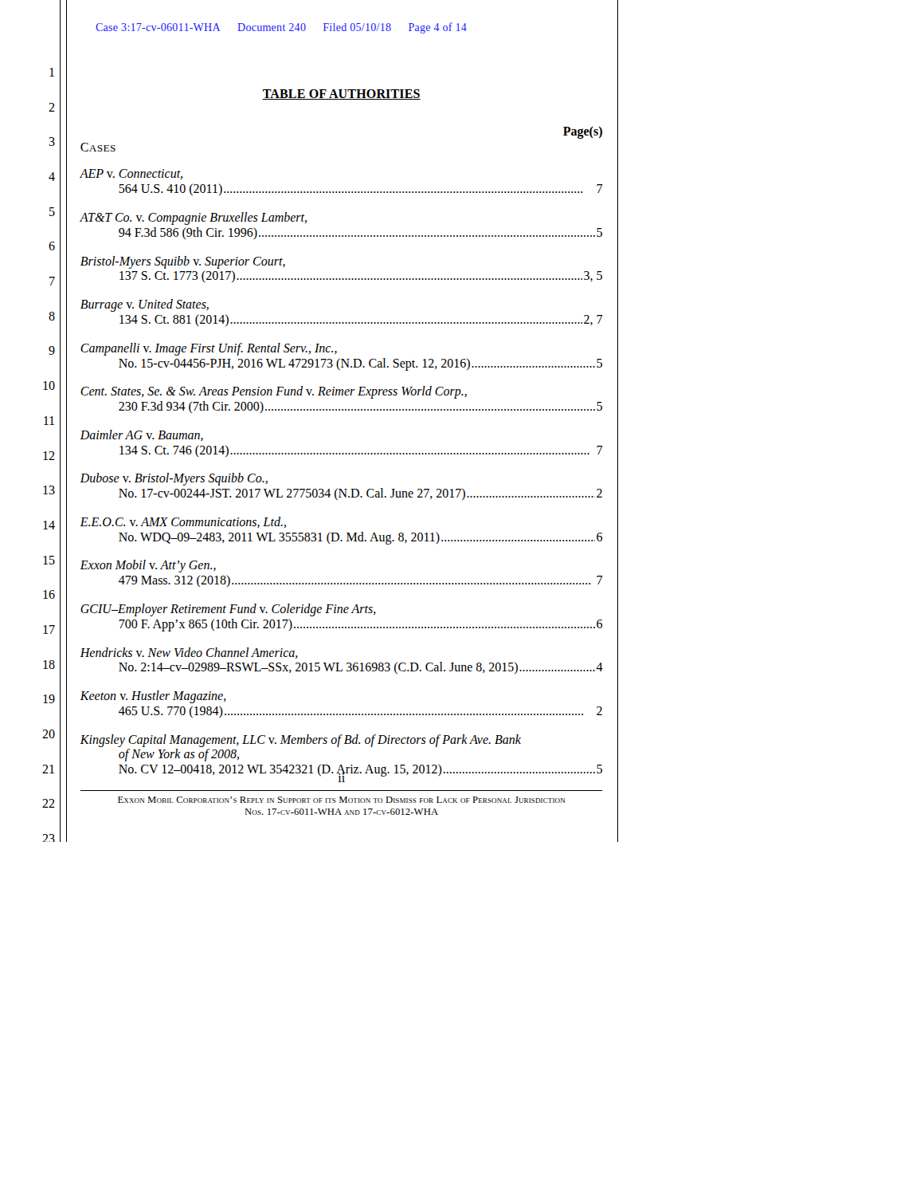Case 3:17-cv-06011-WHA Document 240 Filed 05/10/18 Page 4 of 14
1
2
3
4
5
6
7
8
9
10
11
12
13
14
15
16
17
18
19
20
21
22
23
24
25
26
27
28
TABLE OF AUTHORITIES
Page(s)
CASES
AEP v. Connecticut,
564 U.S. 410 (2011) ................................................................................................................. 7
AT&T Co. v. Compagnie Bruxelles Lambert,
94 F.3d 586 (9th Cir. 1996) .......................................................................................................... 5
Bristol-Myers Squibb v. Superior Court,
137 S. Ct. 1773 (2017) ............................................................................................................. 3, 5
Burrage v. United States,
134 S. Ct. 881 (2014) ............................................................................................................... 2, 7
Campanelli v. Image First Unif. Rental Serv., Inc.,
No. 15-cv-04456-PJH, 2016 WL 4729173 (N.D. Cal. Sept. 12, 2016) ........................................... 5
Cent. States, Se. & Sw. Areas Pension Fund v. Reimer Express World Corp.,
230 F.3d 934 (7th Cir. 2000) ......................................................................................................... 5
Daimler AG v. Bauman,
134 S. Ct. 746 (2014) ................................................................................................................. 7
Dubose v. Bristol-Myers Squibb Co.,
No. 17-cv-00244-JST. 2017 WL 2775034 (N.D. Cal. June 27, 2017) ............................................. 2
E.E.O.C. v. AMX Communications, Ltd.,
No. WDQ–09–2483, 2011 WL 3555831 (D. Md. Aug. 8, 2011) ..................................................... 6
Exxon Mobil v. Att’y Gen.,
479 Mass. 312 (2018) ................................................................................................................. 7
GCIU–Employer Retirement Fund v. Coleridge Fine Arts,
700 F. App’x 865 (10th Cir. 2017) .................................................................................................. 6
Hendricks v. New Video Channel America,
No. 2:14–cv–02989–RSWL–SSx, 2015 WL 3616983 (C.D. Cal. June 8, 2015) ............................ 4
Keeton v. Hustler Magazine,
465 U.S. 770 (1984) ................................................................................................................. 2
Kingsley Capital Management, LLC v. Members of Bd. of Directors of Park Ave. Bank
of New York as of 2008,
No. CV 12–00418, 2012 WL 3542321 (D. Ariz. Aug. 15, 2012) ..................................................... 5
ii
Exxon Mobil Corporation’s Reply in Support of its Motion to Dismiss for Lack of Personal Jurisdiction
Nos. 17-cv-6011-WHA and 17-cv-6012-WHA